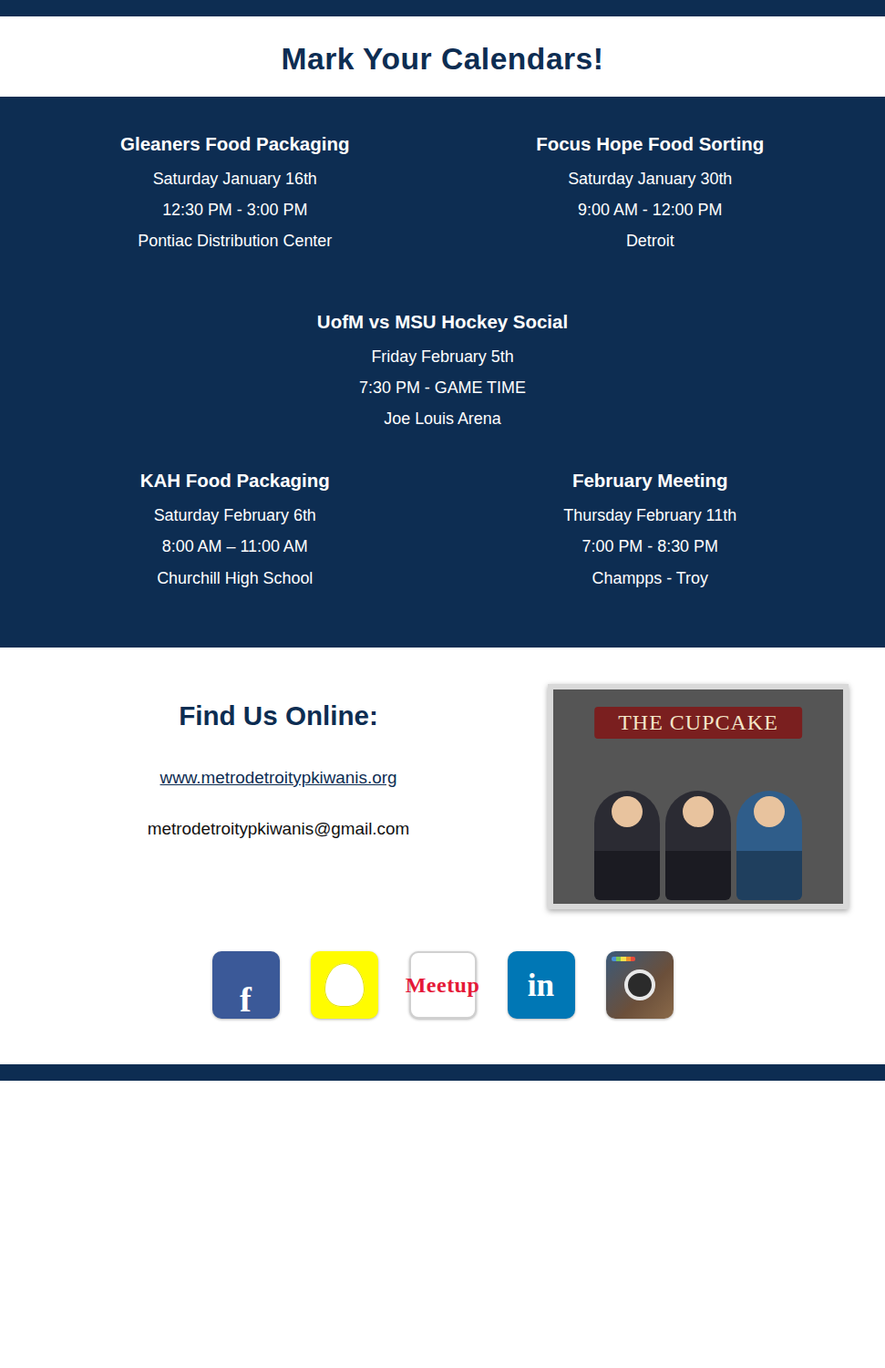Mark Your Calendars!
Gleaners Food Packaging
Saturday January 16th
12:30 PM - 3:00 PM
Pontiac Distribution Center
Focus Hope Food Sorting
Saturday January 30th
9:00 AM - 12:00 PM
Detroit
UofM vs MSU Hockey Social
Friday February 5th
7:30 PM - GAME TIME
Joe Louis Arena
KAH Food Packaging
Saturday February 6th
8:00 AM – 11:00 AM
Churchill High School
February Meeting
Thursday February 11th
7:00 PM - 8:30 PM
Champps - Troy
Find Us Online:
www.metrodetroitypkiwanis.org
metrodetroitypkiwanis@gmail.com
THE CUPCAKE
f Meetup in